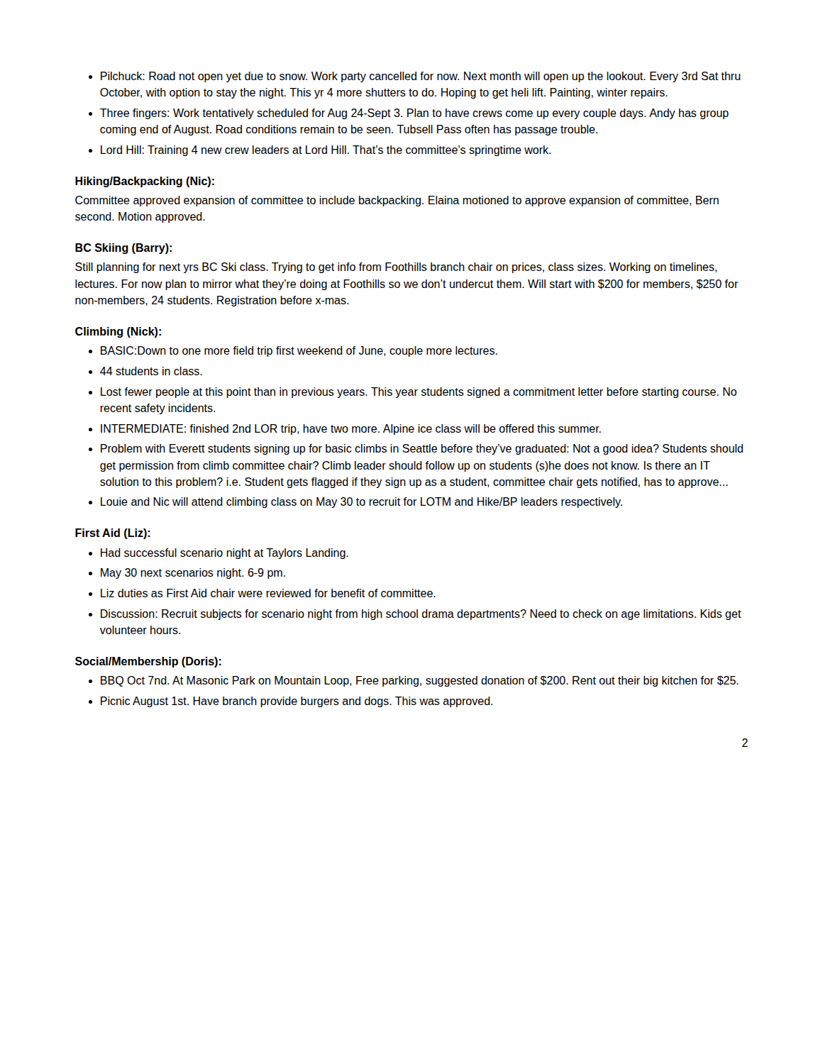Pilchuck: Road not open yet due to snow. Work party cancelled for now. Next month will open up the lookout. Every 3rd Sat thru October, with option to stay the night. This yr 4 more shutters to do. Hoping to get heli lift. Painting, winter repairs.
Three fingers: Work tentatively scheduled for Aug 24-Sept 3. Plan to have crews come up every couple days. Andy has group coming end of August. Road conditions remain to be seen. Tubsell Pass often has passage trouble.
Lord Hill: Training 4 new crew leaders at Lord Hill. That’s the committee’s springtime work.
Hiking/Backpacking (Nic):
Committee approved expansion of committee to include backpacking. Elaina motioned to approve expansion of committee, Bern second. Motion approved.
BC Skiing (Barry):
Still planning for next yrs BC Ski class. Trying to get info from Foothills branch chair on prices, class sizes. Working on timelines, lectures. For now plan to mirror what they’re doing at Foothills so we don’t undercut them. Will start with $200 for members, $250 for non-members, 24 students. Registration before x-mas.
Climbing (Nick):
BASIC:Down to one more field trip first weekend of June, couple more lectures.
44 students in class.
Lost fewer people at this point than in previous years. This year students signed a commitment letter before starting course. No recent safety incidents.
INTERMEDIATE: finished 2nd LOR trip, have two more. Alpine ice class will be offered this summer.
Problem with Everett students signing up for basic climbs in Seattle before they’ve graduated: Not a good idea? Students should get permission from climb committee chair? Climb leader should follow up on students (s)he does not know. Is there an IT solution to this problem? i.e. Student gets flagged if they sign up as a student, committee chair gets notified, has to approve...
Louie and Nic will attend climbing class on May 30 to recruit for LOTM and Hike/BP leaders respectively.
First Aid (Liz):
Had successful scenario night at Taylors Landing.
May 30 next scenarios night. 6-9 pm.
Liz duties as First Aid chair were reviewed for benefit of committee.
Discussion: Recruit subjects for scenario night from high school drama departments? Need to check on age limitations. Kids get volunteer hours.
Social/Membership (Doris):
BBQ Oct 7nd. At Masonic Park on Mountain Loop, Free parking, suggested donation of $200. Rent out their big kitchen for $25.
Picnic August 1st. Have branch provide burgers and dogs. This was approved.
2